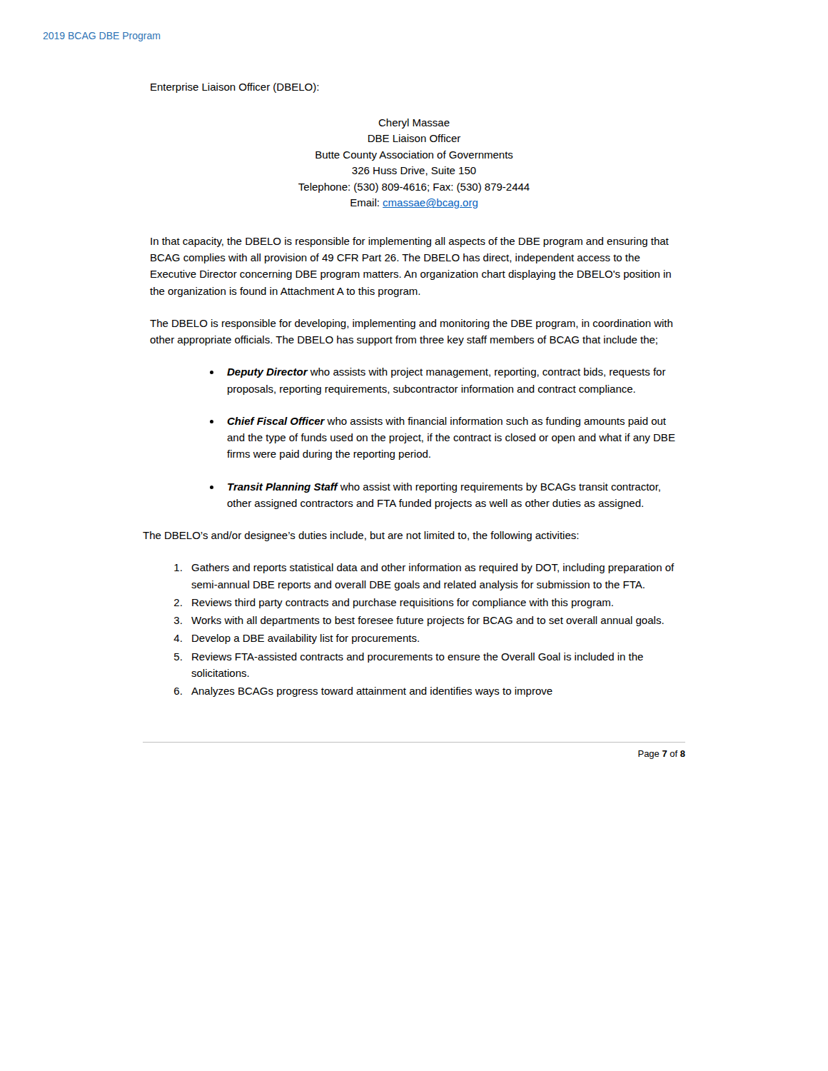2019 BCAG DBE Program
Enterprise Liaison Officer (DBELO):
Cheryl Massae
DBE Liaison Officer
Butte County Association of Governments
326 Huss Drive, Suite 150
Telephone: (530) 809-4616; Fax: (530) 879-2444
Email: cmassae@bcag.org
In that capacity, the DBELO is responsible for implementing all aspects of the DBE program and ensuring that BCAG complies with all provision of 49 CFR Part 26. The DBELO has direct, independent access to the Executive Director concerning DBE program matters. An organization chart displaying the DBELO's position in the organization is found in Attachment A to this program.
The DBELO is responsible for developing, implementing and monitoring the DBE program, in coordination with other appropriate officials. The DBELO has support from three key staff members of BCAG that include the;
Deputy Director who assists with project management, reporting, contract bids, requests for proposals, reporting requirements, subcontractor information and contract compliance.
Chief Fiscal Officer who assists with financial information such as funding amounts paid out and the type of funds used on the project, if the contract is closed or open and what if any DBE firms were paid during the reporting period.
Transit Planning Staff who assist with reporting requirements by BCAGs transit contractor, other assigned contractors and FTA funded projects as well as other duties as assigned.
The DBELO’s and/or designee’s duties include, but are not limited to, the following activities:
Gathers and reports statistical data and other information as required by DOT, including preparation of semi-annual DBE reports and overall DBE goals and related analysis for submission to the FTA.
Reviews third party contracts and purchase requisitions for compliance with this program.
Works with all departments to best foresee future projects for BCAG and to set overall annual goals.
Develop a DBE availability list for procurements.
Reviews FTA-assisted contracts and procurements to ensure the Overall Goal is included in the solicitations.
Analyzes BCAGs progress toward attainment and identifies ways to improve
Page 7 of 8